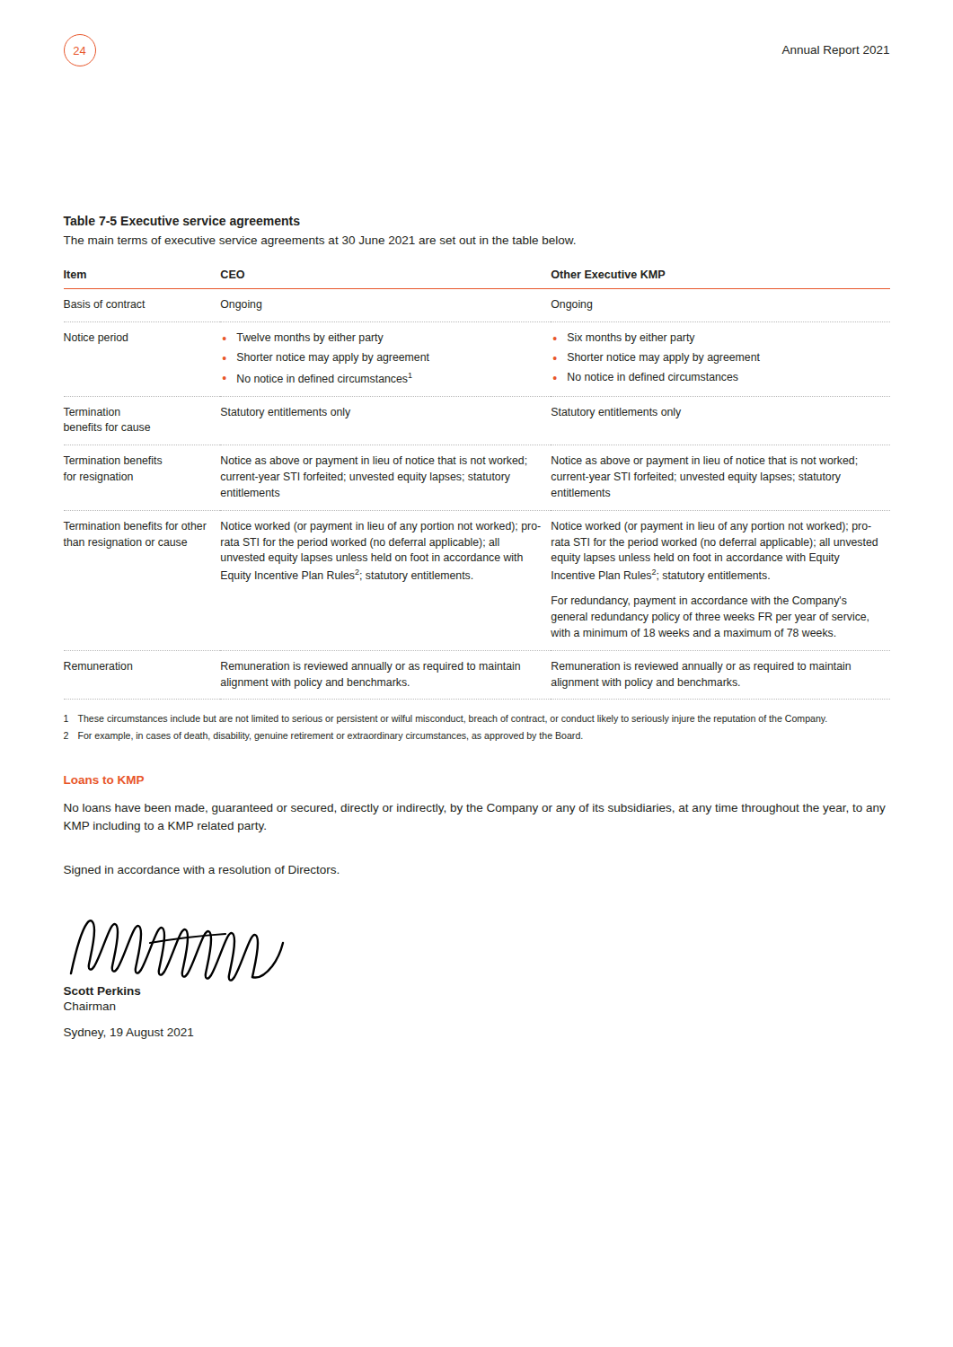24
Annual Report 2021
Table 7-5 Executive service agreements
The main terms of executive service agreements at 30 June 2021 are set out in the table below.
| Item | CEO | Other Executive KMP |
| --- | --- | --- |
| Basis of contract | Ongoing | Ongoing |
| Notice period | Twelve months by either party Shorter notice may apply by agreement No notice in defined circumstances 1 | Six months by either party Shorter notice may apply by agreement No notice in defined circumstances |
| Termination benefits for cause | Statutory entitlements only | Statutory entitlements only |
| Termination benefits for resignation | Notice as above or payment in lieu of notice that is not worked; current-year STI forfeited; unvested equity lapses; statutory entitlements | Notice as above or payment in lieu of notice that is not worked; current-year STI forfeited; unvested equity lapses; statutory entitlements |
| Termination benefits for other than resignation or cause | Notice worked (or payment in lieu of any portion not worked); pro-rata STI for the period worked (no deferral applicable); all unvested equity lapses unless held on foot in accordance with Equity Incentive Plan Rules 2 ; statutory entitlements. | Notice worked (or payment in lieu of any portion not worked); pro-rata STI for the period worked (no deferral applicable); all unvested equity lapses unless held on foot in accordance with Equity Incentive Plan Rules 2 ; statutory entitlements. For redundancy, payment in accordance with the Company's general redundancy policy of three weeks FR per year of service, with a minimum of 18 weeks and a maximum of 78 weeks. |
| Remuneration | Remuneration is reviewed annually or as required to maintain alignment with policy and benchmarks. | Remuneration is reviewed annually or as required to maintain alignment with policy and benchmarks. |
1 These circumstances include but are not limited to serious or persistent or wilful misconduct, breach of contract, or conduct likely to seriously injure the reputation of the Company.
2 For example, in cases of death, disability, genuine retirement or extraordinary circumstances, as approved by the Board.
Loans to KMP
No loans have been made, guaranteed or secured, directly or indirectly, by the Company or any of its subsidiaries, at any time throughout the year, to any KMP including to a KMP related party.
Signed in accordance with a resolution of Directors.
Scott Perkins
Chairman
Sydney, 19 August 2021